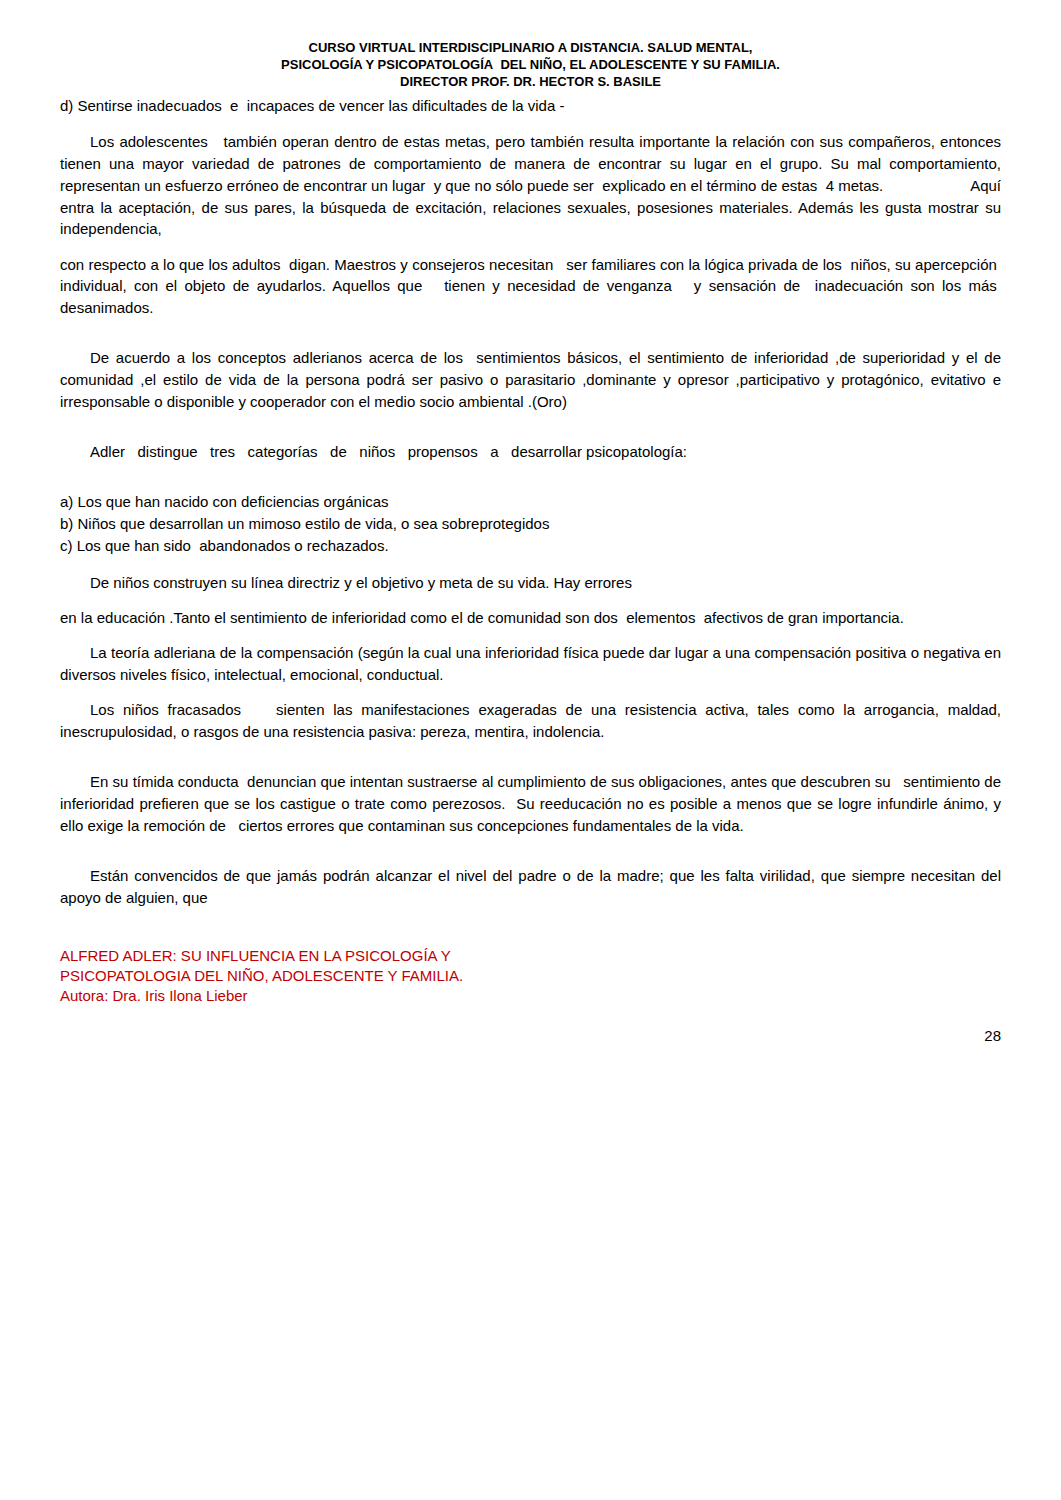CURSO VIRTUAL INTERDISCIPLINARIO A DISTANCIA. SALUD MENTAL,
PSICOLOGÍA Y PSICOPATOLOGÍA DEL NIÑO, EL ADOLESCENTE Y SU FAMILIA.
DIRECTOR PROF. DR. HECTOR S. BASILE
d) Sentirse inadecuados e incapaces de vencer las dificultades de la vida -
Los adolescentes también operan dentro de estas metas, pero también resulta importante la relación con sus compañeros, entonces tienen una mayor variedad de patrones de comportamiento de manera de encontrar su lugar en el grupo. Su mal comportamiento, representan un esfuerzo erróneo de encontrar un lugar y que no sólo puede ser explicado en el término de estas 4 metas. Aquí entra la aceptación, de sus pares, la búsqueda de excitación, relaciones sexuales, posesiones materiales. Además les gusta mostrar su independencia,
con respecto a lo que los adultos digan. Maestros y consejeros necesitan ser familiares con la lógica privada de los niños, su apercepción individual, con el objeto de ayudarlos. Aquellos que tienen y necesidad de venganza y sensación de inadecuación son los más desanimados.
De acuerdo a los conceptos adlerianos acerca de los sentimientos básicos, el sentimiento de inferioridad ,de superioridad y el de comunidad ,el estilo de vida de la persona podrá ser pasivo o parasitario ,dominante y opresor ,participativo y protagónico, evitativo e irresponsable o disponible y cooperador con el medio socio ambiental .(Oro)
Adler distingue tres categorías de niños propensos a desarrollar psicopatología:
a) Los que han nacido con deficiencias orgánicas
b) Niños que desarrollan un mimoso estilo de vida, o sea sobreprotegidos
c) Los que han sido abandonados o rechazados.
De niños construyen su línea directriz y el objetivo y meta de su vida. Hay errores
en la educación .Tanto el sentimiento de inferioridad como el de comunidad son dos elementos afectivos de gran importancia.
La teoría adleriana de la compensación (según la cual una inferioridad física puede dar lugar a una compensación positiva o negativa en diversos niveles físico, intelectual, emocional, conductual.
Los niños fracasados sienten las manifestaciones exageradas de una resistencia activa, tales como la arrogancia, maldad, inescrupulosidad, o rasgos de una resistencia pasiva: pereza, mentira, indolencia.
En su tímida conducta denuncian que intentan sustraerse al cumplimiento de sus obligaciones, antes que descubren su sentimiento de inferioridad prefieren que se los castigue o trate como perezosos. Su reeducación no es posible a menos que se logre infundirle ánimo, y ello exige la remoción de ciertos errores que contaminan sus concepciones fundamentales de la vida.
Están convencidos de que jamás podrán alcanzar el nivel del padre o de la madre; que les falta virilidad, que siempre necesitan del apoyo de alguien, que
ALFRED ADLER: SU INFLUENCIA EN LA PSICOLOGÍA Y
PSICOPATOLOGIA DEL NIÑO, ADOLESCENTE Y FAMILIA.
Autora: Dra. Iris Ilona Lieber
28